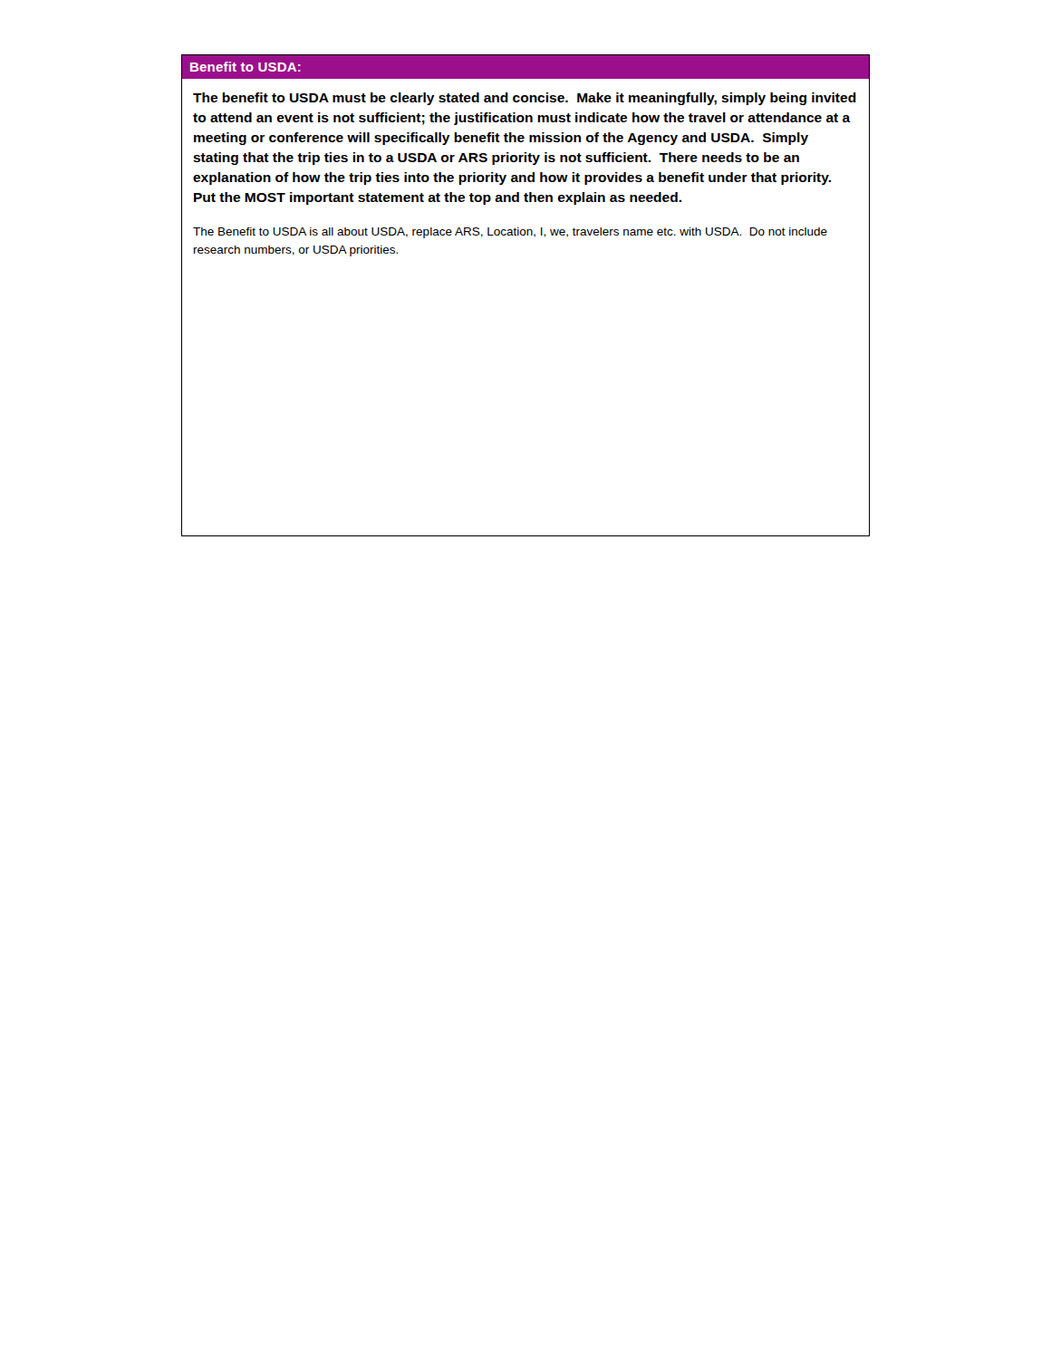Benefit to USDA:
The benefit to USDA must be clearly stated and concise. Make it meaningfully, simply being invited to attend an event is not sufficient; the justification must indicate how the travel or attendance at a meeting or conference will specifically benefit the mission of the Agency and USDA. Simply stating that the trip ties in to a USDA or ARS priority is not sufficient. There needs to be an explanation of how the trip ties into the priority and how it provides a benefit under that priority. Put the MOST important statement at the top and then explain as needed.
The Benefit to USDA is all about USDA, replace ARS, Location, I, we, travelers name etc. with USDA. Do not include research numbers, or USDA priorities.